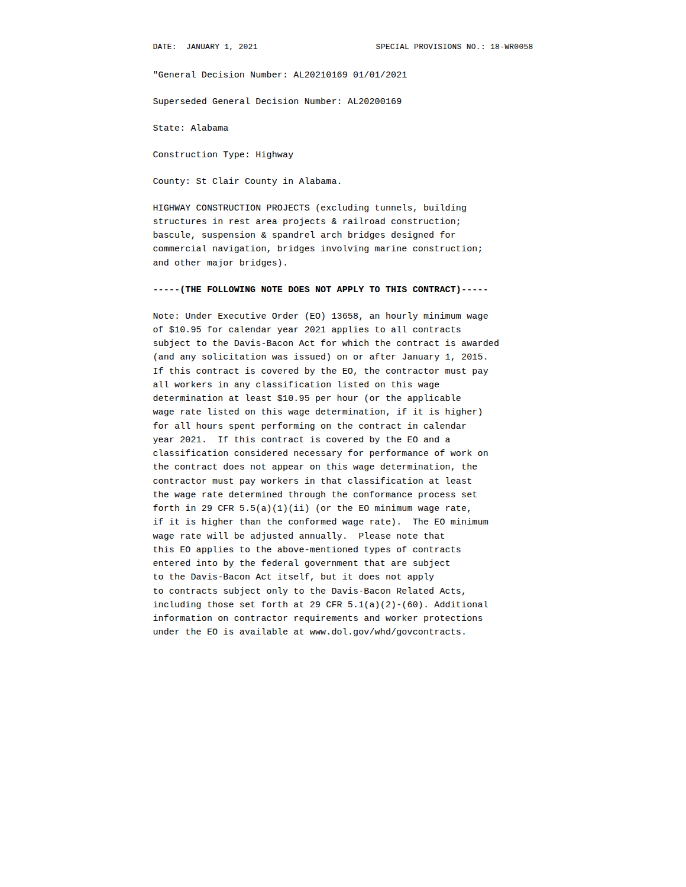DATE: JANUARY 1, 2021
SPECIAL PROVISIONS NO.: 18-WR0058
"General Decision Number: AL20210169 01/01/2021
Superseded General Decision Number: AL20200169
State: Alabama
Construction Type: Highway
County: St Clair County in Alabama.
HIGHWAY CONSTRUCTION PROJECTS (excluding tunnels, building structures in rest area projects & railroad construction; bascule, suspension & spandrel arch bridges designed for commercial navigation, bridges involving marine construction; and other major bridges).
-----(THE FOLLOWING NOTE DOES NOT APPLY TO THIS CONTRACT)-----
Note: Under Executive Order (EO) 13658, an hourly minimum wage of $10.95 for calendar year 2021 applies to all contracts subject to the Davis-Bacon Act for which the contract is awarded (and any solicitation was issued) on or after January 1, 2015. If this contract is covered by the EO, the contractor must pay all workers in any classification listed on this wage determination at least $10.95 per hour (or the applicable wage rate listed on this wage determination, if it is higher) for all hours spent performing on the contract in calendar year 2021. If this contract is covered by the EO and a classification considered necessary for performance of work on the contract does not appear on this wage determination, the contractor must pay workers in that classification at least the wage rate determined through the conformance process set forth in 29 CFR 5.5(a)(1)(ii) (or the EO minimum wage rate, if it is higher than the conformed wage rate). The EO minimum wage rate will be adjusted annually. Please note that this EO applies to the above-mentioned types of contracts entered into by the federal government that are subject to the Davis-Bacon Act itself, but it does not apply to contracts subject only to the Davis-Bacon Related Acts, including those set forth at 29 CFR 5.1(a)(2)-(60). Additional information on contractor requirements and worker protections under the EO is available at www.dol.gov/whd/govcontracts.